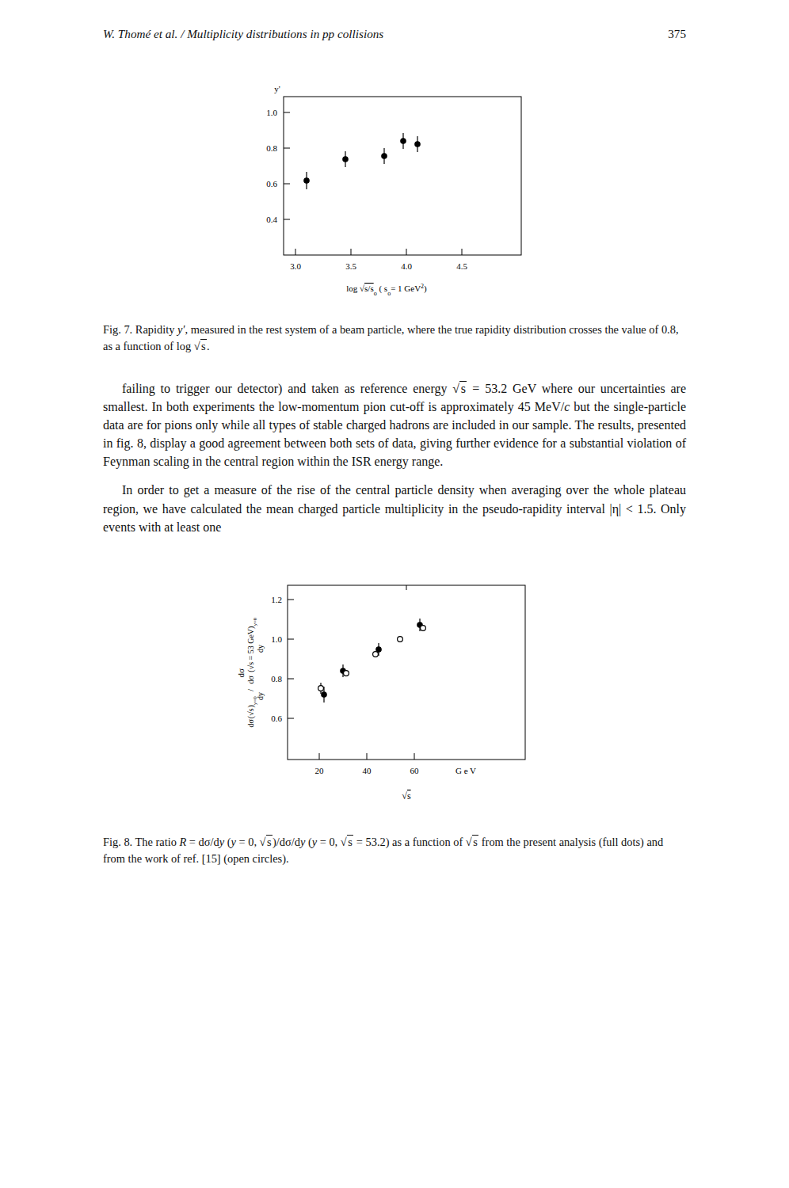W. Thomé et al. / Multiplicity distributions in pp collisions 375
y' 1.0 0.8 0.6 0.4 3.0 3.5 4.0 4.5 log √s/so ( so= 1 GeV2)
Fig. 7. Rapidity y′, measured in the rest system of a beam particle, where the true rapidity distribution crosses the value of 0.8, as a function of log s.
failing to trigger our detector) and taken as reference energy s = 53.2 GeV where our uncertainties are smallest. In both experiments the low-momentum pion cut-off is approximately 45 MeV/c but the single-particle data are for pions only while all types of stable charged hadrons are included in our sample. The results, presented in fig. 8, display a good agreement between both sets of data, giving further evidence for a substantial violation of Feynman scaling in the central region within the ISR energy range.
In order to get a measure of the rise of the central particle density when averaging over the whole plateau region, we have calculated the mean charged particle multiplicity in the pseudo-rapidity interval |η| < 1.5. Only events with at least one
1.2 1.0 0.8 0.6 dσ  dσ (√s )y=0 / dσ (√s = 53 GeV)y=0 dy     dy 20 40 60 G e V √s
Fig. 8. The ratio R = dσ/dy (y = 0, s)/dσ/dy (y = 0, s = 53.2) as a function of s from the present analysis (full dots) and from the work of ref. [15] (open circles).